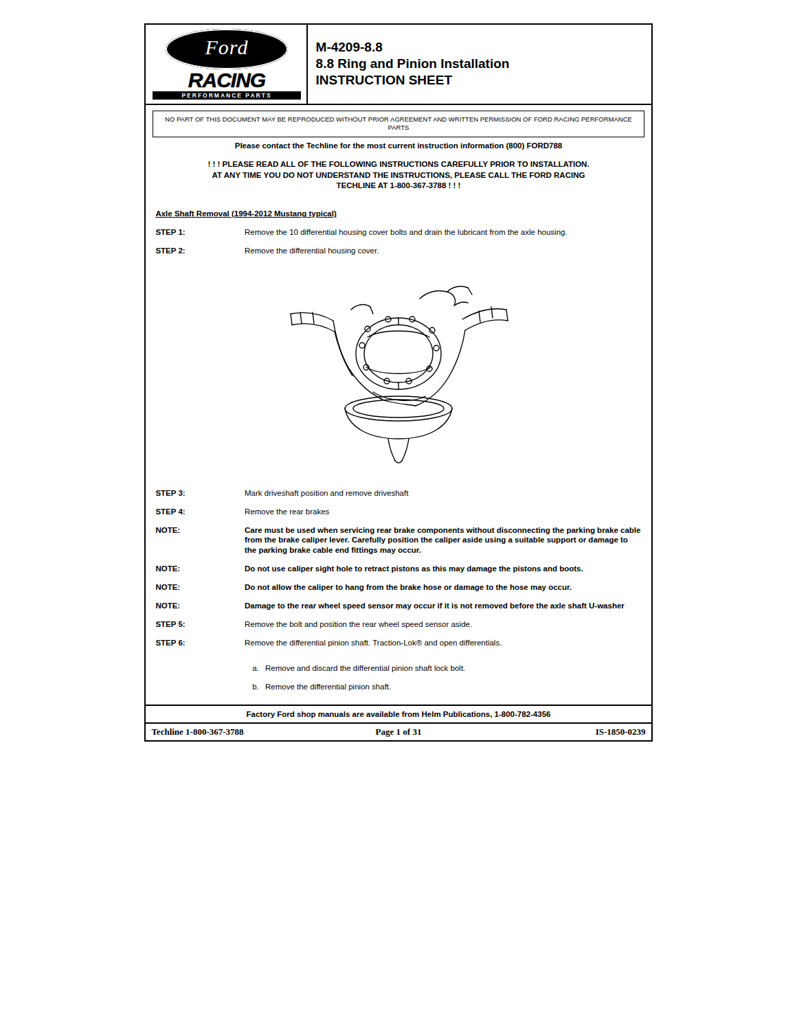Ford
RACING
PERFORMANCE PARTS
M-4209-8.8
8.8 Ring and Pinion Installation
INSTRUCTION SHEET
NO PART OF THIS DOCUMENT MAY BE REPRODUCED WITHOUT PRIOR AGREEMENT AND WRITTEN PERMISSION OF FORD RACING PERFORMANCE PARTS
Please contact the Techline for the most current instruction information (800) FORD788
! ! ! PLEASE READ ALL OF THE FOLLOWING INSTRUCTIONS CAREFULLY PRIOR TO INSTALLATION.
AT ANY TIME YOU DO NOT UNDERSTAND THE INSTRUCTIONS, PLEASE CALL THE FORD RACING
TECHLINE AT 1-800-367-3788 ! ! !
Axle Shaft Removal (1994-2012 Mustang typical)
| STEP 1: | Remove the 10 differential housing cover bolts and drain the lubricant from the axle housing. |
| STEP 2: | Remove the differential housing cover. |
| STEP 3: | Mark driveshaft position and remove driveshaft |
| STEP 4: | Remove the rear brakes |
| NOTE: | Care must be used when servicing rear brake components without disconnecting the parking brake cable from the brake caliper lever. Carefully position the caliper aside using a suitable support or damage to the parking brake cable end fittings may occur. |
| NOTE: | Do not use caliper sight hole to retract pistons as this may damage the pistons and boots. |
| NOTE: | Do not allow the caliper to hang from the brake hose or damage to the hose may occur. |
| NOTE: | Damage to the rear wheel speed sensor may occur if it is not removed before the axle shaft U-washer |
| STEP 5: | Remove the bolt and position the rear wheel speed sensor aside. |
| STEP 6: | Remove the differential pinion shaft. Traction-Lok® and open differentials. |
Remove and discard the differential pinion shaft lock bolt.
Remove the differential pinion shaft.
Factory Ford shop manuals are available from Helm Publications, 1-800-782-4356
Techline 1-800-367-3788
Page 1 of 31
IS-1850-0239